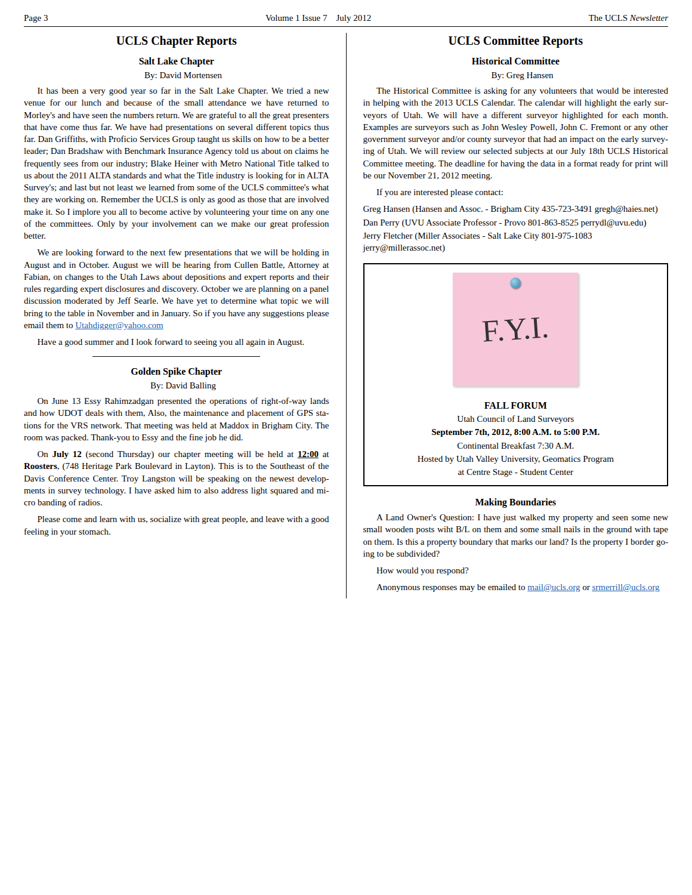Page 3
Volume 1 Issue 7 July 2012
The UCLS Newsletter
UCLS Chapter Reports
Salt Lake Chapter
By: David Mortensen
It has been a very good year so far in the Salt Lake Chapter. We tried a new venue for our lunch and because of the small attendance we have returned to Morley's and have seen the numbers return. We are grateful to all the great presenters that have come thus far. We have had presentations on several different topics thus far. Dan Griffiths, with Proficio Services Group taught us skills on how to be a better leader; Dan Bradshaw with Benchmark Insurance Agency told us about on claims he frequently sees from our industry; Blake Heiner with Metro National Title talked to us about the 2011 ALTA standards and what the Title industry is looking for in ALTA Survey's; and last but not least we learned from some of the UCLS committee's what they are working on. Remember the UCLS is only as good as those that are involved make it. So I implore you all to become active by volunteering your time on any one of the committees. Only by your involvement can we make our great profession better.
We are looking forward to the next few presentations that we will be holding in August and in October. August we will be hearing from Cullen Battle, Attorney at Fabian, on changes to the Utah Laws about depositions and expert reports and their rules regarding expert disclosures and discovery. October we are planning on a panel discussion moderated by Jeff Searle. We have yet to determine what topic we will bring to the table in November and in January. So if you have any suggestions please email them to Utahdigger@yahoo.com
Have a good summer and I look forward to seeing you all again in August.
Golden Spike Chapter
By: David Balling
On June 13 Essy Rahimzadgan presented the operations of right-of-way lands and how UDOT deals with them, Also, the maintenance and placement of GPS stations for the VRS network. That meeting was held at Maddox in Brigham City. The room was packed. Thank-you to Essy and the fine job he did.
On July 12 (second Thursday) our chapter meeting will be held at 12:00 at Roosters, (748 Heritage Park Boulevard in Layton). This is to the Southeast of the Davis Conference Center. Troy Langston will be speaking on the newest developments in survey technology. I have asked him to also address light squared and micro banding of radios.
Please come and learn with us, socialize with great people, and leave with a good feeling in your stomach.
UCLS Committee Reports
Historical Committee
By: Greg Hansen
The Historical Committee is asking for any volunteers that would be interested in helping with the 2013 UCLS Calendar. The calendar will highlight the early surveyors of Utah. We will have a different surveyor highlighted for each month. Examples are surveyors such as John Wesley Powell, John C. Fremont or any other government surveyor and/or county surveyor that had an impact on the early surveying of Utah. We will review our selected subjects at our July 18th UCLS Historical Committee meeting. The deadline for having the data in a format ready for print will be our November 21, 2012 meeting.
If you are interested please contact:
Greg Hansen (Hansen and Assoc. - Brigham City 435-723-3491 gregh@haies.net)
Dan Perry (UVU Associate Professor - Provo 801-863-8525 perrydl@uvu.edu)
Jerry Fletcher (Miller Associates - Salt Lake City 801-975-1083 jerry@millerassoc.net)
F.Y.I.
FALL FORUM
Utah Council of Land Surveyors
September 7th, 2012, 8:00 A.M. to 5:00 P.M.
Continental Breakfast 7:30 A.M.
Hosted by Utah Valley University, Geomatics Program
at Centre Stage - Student Center
Making Boundaries
A Land Owner's Question: I have just walked my property and seen some new small wooden posts wiht B/L on them and some small nails in the ground with tape on them. Is this a property boundary that marks our land? Is the property I border going to be subdivided?
How would you respond?
Anonymous responses may be emailed to mail@ucls.org or srmerrill@ucls.org